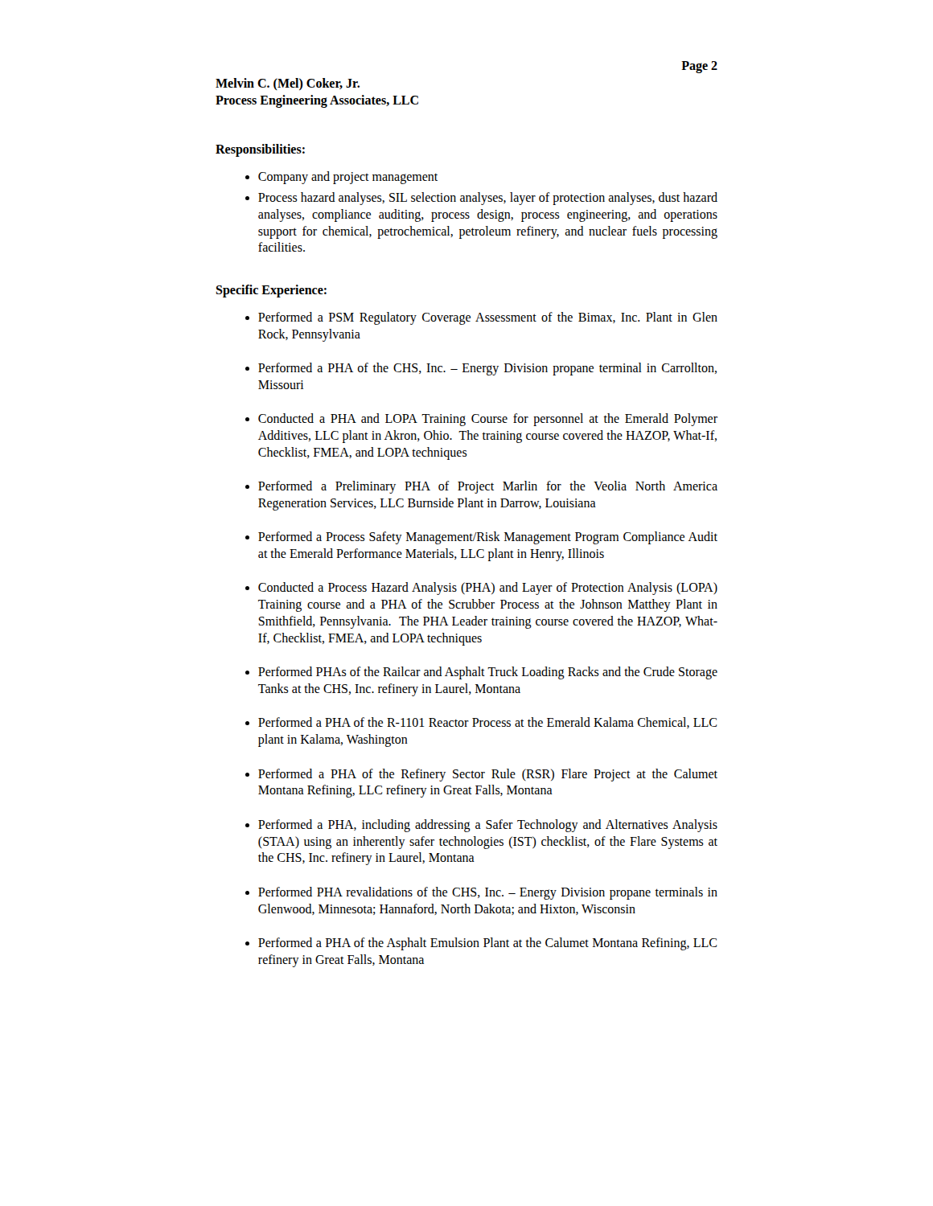Page 2
Melvin C. (Mel) Coker, Jr.
Process Engineering Associates, LLC
Responsibilities:
Company and project management
Process hazard analyses, SIL selection analyses, layer of protection analyses, dust hazard analyses, compliance auditing, process design, process engineering, and operations support for chemical, petrochemical, petroleum refinery, and nuclear fuels processing facilities.
Specific Experience:
Performed a PSM Regulatory Coverage Assessment of the Bimax, Inc. Plant in Glen Rock, Pennsylvania
Performed a PHA of the CHS, Inc. – Energy Division propane terminal in Carrollton, Missouri
Conducted a PHA and LOPA Training Course for personnel at the Emerald Polymer Additives, LLC plant in Akron, Ohio. The training course covered the HAZOP, What-If, Checklist, FMEA, and LOPA techniques
Performed a Preliminary PHA of Project Marlin for the Veolia North America Regeneration Services, LLC Burnside Plant in Darrow, Louisiana
Performed a Process Safety Management/Risk Management Program Compliance Audit at the Emerald Performance Materials, LLC plant in Henry, Illinois
Conducted a Process Hazard Analysis (PHA) and Layer of Protection Analysis (LOPA) Training course and a PHA of the Scrubber Process at the Johnson Matthey Plant in Smithfield, Pennsylvania. The PHA Leader training course covered the HAZOP, What-If, Checklist, FMEA, and LOPA techniques
Performed PHAs of the Railcar and Asphalt Truck Loading Racks and the Crude Storage Tanks at the CHS, Inc. refinery in Laurel, Montana
Performed a PHA of the R-1101 Reactor Process at the Emerald Kalama Chemical, LLC plant in Kalama, Washington
Performed a PHA of the Refinery Sector Rule (RSR) Flare Project at the Calumet Montana Refining, LLC refinery in Great Falls, Montana
Performed a PHA, including addressing a Safer Technology and Alternatives Analysis (STAA) using an inherently safer technologies (IST) checklist, of the Flare Systems at the CHS, Inc. refinery in Laurel, Montana
Performed PHA revalidations of the CHS, Inc. – Energy Division propane terminals in Glenwood, Minnesota; Hannaford, North Dakota; and Hixton, Wisconsin
Performed a PHA of the Asphalt Emulsion Plant at the Calumet Montana Refining, LLC refinery in Great Falls, Montana